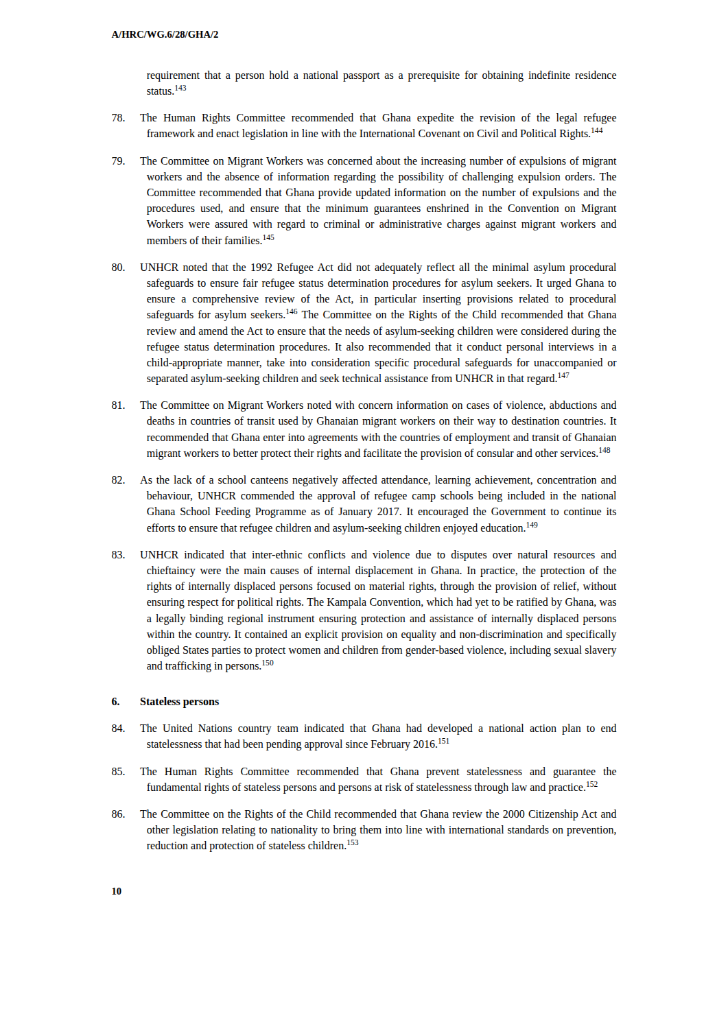A/HRC/WG.6/28/GHA/2
requirement that a person hold a national passport as a prerequisite for obtaining indefinite residence status.143
78. The Human Rights Committee recommended that Ghana expedite the revision of the legal refugee framework and enact legislation in line with the International Covenant on Civil and Political Rights.144
79. The Committee on Migrant Workers was concerned about the increasing number of expulsions of migrant workers and the absence of information regarding the possibility of challenging expulsion orders. The Committee recommended that Ghana provide updated information on the number of expulsions and the procedures used, and ensure that the minimum guarantees enshrined in the Convention on Migrant Workers were assured with regard to criminal or administrative charges against migrant workers and members of their families.145
80. UNHCR noted that the 1992 Refugee Act did not adequately reflect all the minimal asylum procedural safeguards to ensure fair refugee status determination procedures for asylum seekers. It urged Ghana to ensure a comprehensive review of the Act, in particular inserting provisions related to procedural safeguards for asylum seekers.146 The Committee on the Rights of the Child recommended that Ghana review and amend the Act to ensure that the needs of asylum-seeking children were considered during the refugee status determination procedures. It also recommended that it conduct personal interviews in a child-appropriate manner, take into consideration specific procedural safeguards for unaccompanied or separated asylum-seeking children and seek technical assistance from UNHCR in that regard.147
81. The Committee on Migrant Workers noted with concern information on cases of violence, abductions and deaths in countries of transit used by Ghanaian migrant workers on their way to destination countries. It recommended that Ghana enter into agreements with the countries of employment and transit of Ghanaian migrant workers to better protect their rights and facilitate the provision of consular and other services.148
82. As the lack of a school canteens negatively affected attendance, learning achievement, concentration and behaviour, UNHCR commended the approval of refugee camp schools being included in the national Ghana School Feeding Programme as of January 2017. It encouraged the Government to continue its efforts to ensure that refugee children and asylum-seeking children enjoyed education.149
83. UNHCR indicated that inter-ethnic conflicts and violence due to disputes over natural resources and chieftaincy were the main causes of internal displacement in Ghana. In practice, the protection of the rights of internally displaced persons focused on material rights, through the provision of relief, without ensuring respect for political rights. The Kampala Convention, which had yet to be ratified by Ghana, was a legally binding regional instrument ensuring protection and assistance of internally displaced persons within the country. It contained an explicit provision on equality and non-discrimination and specifically obliged States parties to protect women and children from gender-based violence, including sexual slavery and trafficking in persons.150
6. Stateless persons
84. The United Nations country team indicated that Ghana had developed a national action plan to end statelessness that had been pending approval since February 2016.151
85. The Human Rights Committee recommended that Ghana prevent statelessness and guarantee the fundamental rights of stateless persons and persons at risk of statelessness through law and practice.152
86. The Committee on the Rights of the Child recommended that Ghana review the 2000 Citizenship Act and other legislation relating to nationality to bring them into line with international standards on prevention, reduction and protection of stateless children.153
10